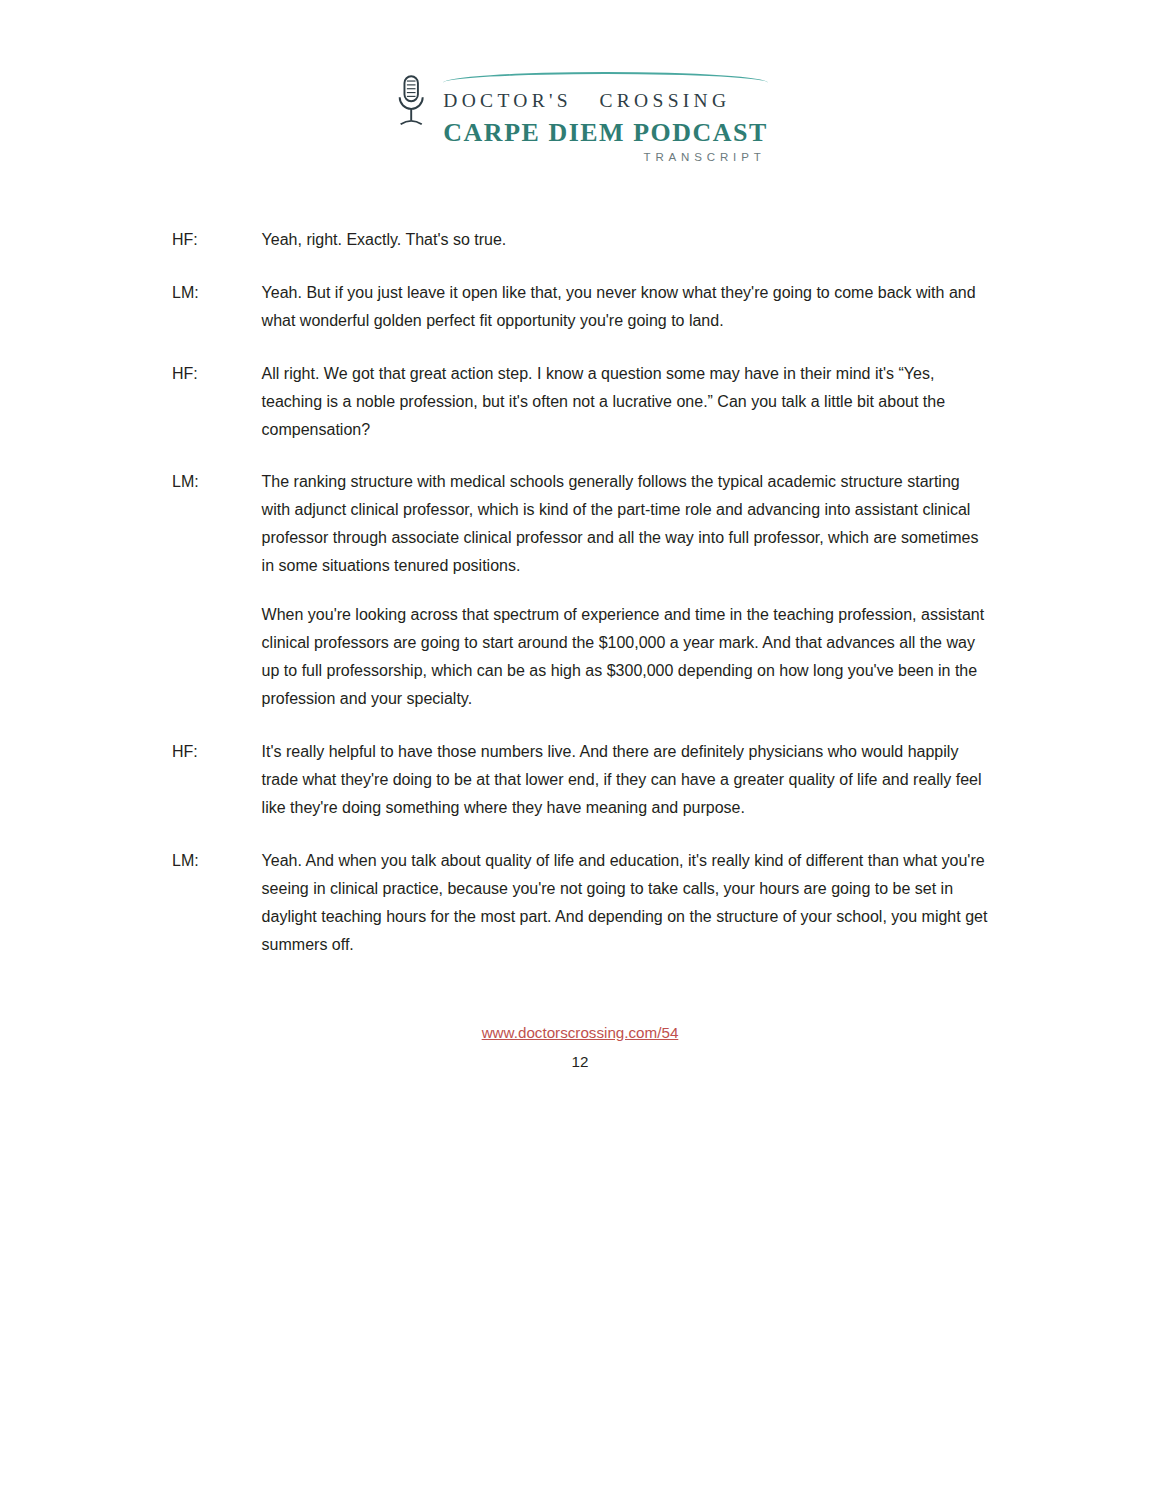DOCTOR'S CROSSING
CARPE DIEM PODCAST
TRANSCRIPT
HF:
Yeah, right. Exactly. That's so true.
LM:
Yeah. But if you just leave it open like that, you never know what they're going to come back with and what wonderful golden perfect fit opportunity you're going to land.
HF:
All right. We got that great action step. I know a question some may have in their mind it's “Yes, teaching is a noble profession, but it's often not a lucrative one.” Can you talk a little bit about the compensation?
LM:
The ranking structure with medical schools generally follows the typical academic structure starting with adjunct clinical professor, which is kind of the part-time role and advancing into assistant clinical professor through associate clinical professor and all the way into full professor, which are sometimes in some situations tenured positions.
When you're looking across that spectrum of experience and time in the teaching profession, assistant clinical professors are going to start around the $100,000 a year mark. And that advances all the way up to full professorship, which can be as high as $300,000 depending on how long you've been in the profession and your specialty.
HF:
It's really helpful to have those numbers live. And there are definitely physicians who would happily trade what they're doing to be at that lower end, if they can have a greater quality of life and really feel like they're doing something where they have meaning and purpose.
LM:
Yeah. And when you talk about quality of life and education, it's really kind of different than what you're seeing in clinical practice, because you're not going to take calls, your hours are going to be set in daylight teaching hours for the most part. And depending on the structure of your school, you might get summers off.
www.doctorscrossing.com/54
12